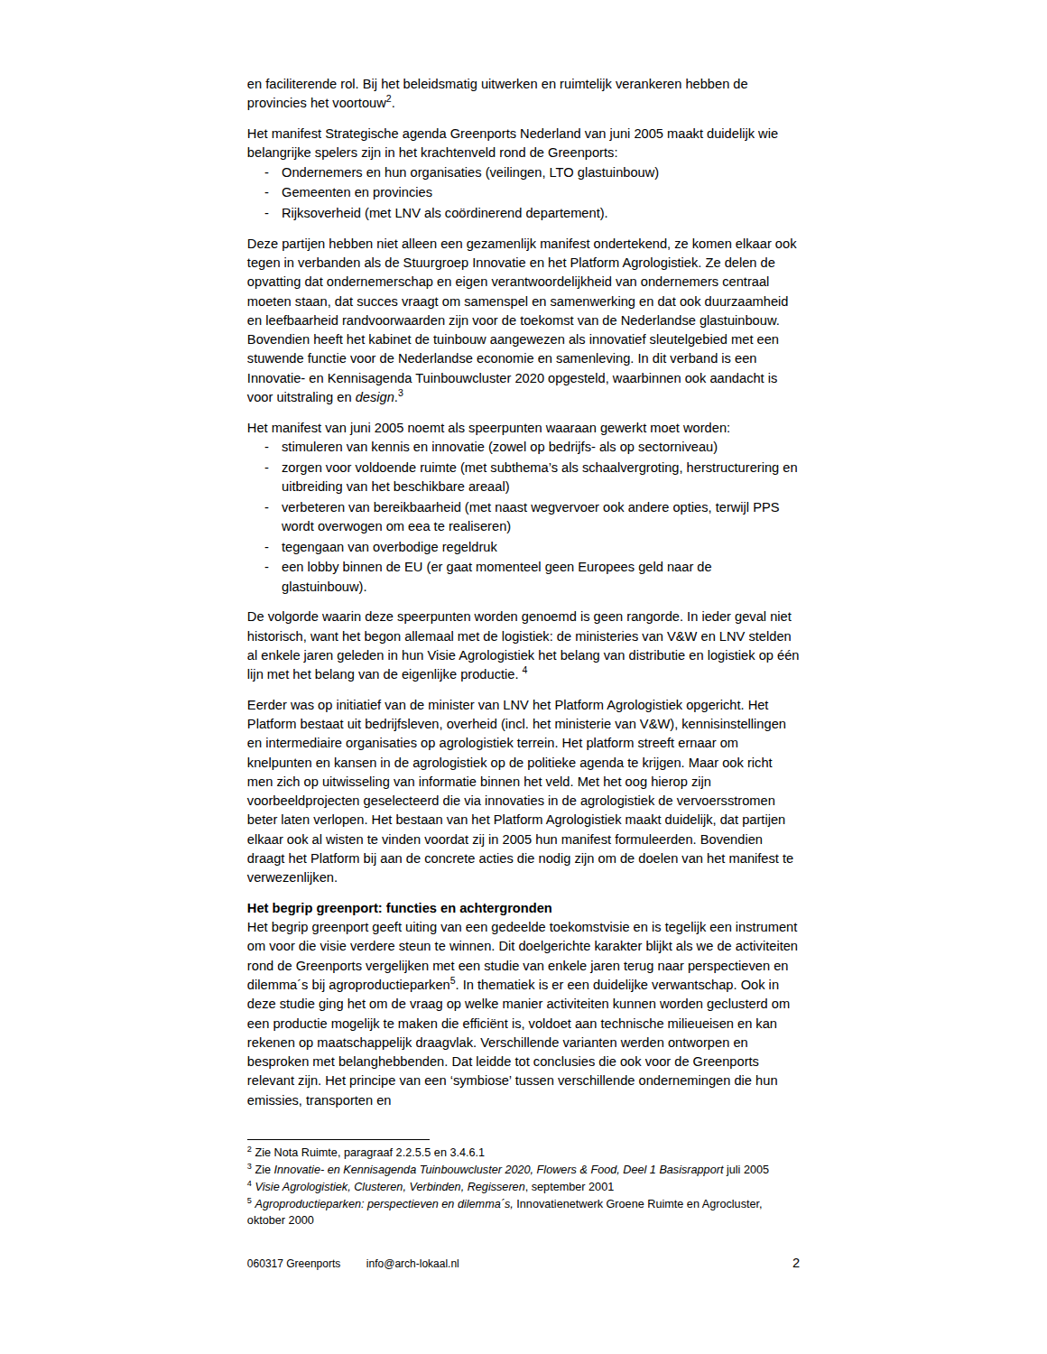en faciliterende rol. Bij het beleidsmatig uitwerken en ruimtelijk verankeren hebben de provincies het voortouw2.
Het manifest Strategische agenda Greenports Nederland van juni 2005 maakt duidelijk wie belangrijke spelers zijn in het krachtenveld rond de Greenports:
Ondernemers en hun organisaties (veilingen, LTO glastuinbouw)
Gemeenten en provincies
Rijksoverheid (met LNV als coördinerend departement).
Deze partijen hebben niet alleen een gezamenlijk manifest ondertekend, ze komen elkaar ook tegen in verbanden als de Stuurgroep Innovatie en het Platform Agrologistiek. Ze delen de opvatting dat ondernemerschap en eigen verantwoordelijkheid van ondernemers centraal moeten staan, dat succes vraagt om samenspel en samenwerking en dat ook duurzaamheid en leefbaarheid randvoorwaarden zijn voor de toekomst van de Nederlandse glastuinbouw. Bovendien heeft het kabinet de tuinbouw aangewezen als innovatief sleutelgebied met een stuwende functie voor de Nederlandse economie en samenleving. In dit verband is een Innovatie- en Kennisagenda Tuinbouwcluster 2020 opgesteld, waarbinnen ook aandacht is voor uitstraling en design.3
Het manifest van juni 2005 noemt als speerpunten waaraan gewerkt moet worden:
stimuleren van kennis en innovatie (zowel op bedrijfs- als op sectorniveau)
zorgen voor voldoende ruimte (met subthema’s als schaalvergroting, herstructurering en uitbreiding van het beschikbare areaal)
verbeteren van bereikbaarheid (met naast wegvervoer ook andere opties, terwijl PPS wordt overwogen om eea te realiseren)
tegengaan van overbodige regeldruk
een lobby binnen de EU (er gaat momenteel geen Europees geld naar de glastuinbouw).
De volgorde waarin deze speerpunten worden genoemd is geen rangorde. In ieder geval niet historisch, want het begon allemaal met de logistiek: de ministeries van V&W en LNV stelden al enkele jaren geleden in hun Visie Agrologistiek het belang van distributie en logistiek op één lijn met het belang van de eigenlijke productie. 4
Eerder was op initiatief van de minister van LNV het Platform Agrologistiek opgericht. Het Platform bestaat uit bedrijfsleven, overheid (incl. het ministerie van V&W), kennisinstellingen en intermediaire organisaties op agrologistiek terrein. Het platform streeft ernaar om knelpunten en kansen in de agrologistiek op de politieke agenda te krijgen. Maar ook richt men zich op uitwisseling van informatie binnen het veld. Met het oog hierop zijn voorbeeldprojecten geselecteerd die via innovaties in de agrologistiek de vervoersstromen beter laten verlopen. Het bestaan van het Platform Agrologistiek maakt duidelijk, dat partijen elkaar ook al wisten te vinden voordat zij in 2005 hun manifest formuleerden. Bovendien draagt het Platform bij aan de concrete acties die nodig zijn om de doelen van het manifest te verwezenlijken.
Het begrip greenport: functies en achtergronden
Het begrip greenport geeft uiting van een gedeelde toekomstvisie en is tegelijk een instrument om voor die visie verdere steun te winnen. Dit doelgerichte karakter blijkt als we de activiteiten rond de Greenports vergelijken met een studie van enkele jaren terug naar perspectieven en dilemma´s bij agroproductieparken5. In thematiek is er een duidelijke verwantschap. Ook in deze studie ging het om de vraag op welke manier activiteiten kunnen worden geclusterd om een productie mogelijk te maken die efficiënt is, voldoet aan technische milieueisen en kan rekenen op maatschappelijk draagvlak. Verschillende varianten werden ontworpen en besproken met belanghebbenden. Dat leidde tot conclusies die ook voor de Greenports relevant zijn. Het principe van een ‘symbiose’ tussen verschillende ondernemingen die hun emissies, transporten en
2 Zie Nota Ruimte, paragraaf 2.2.5.5 en 3.4.6.1
3 Zie Innovatie- en Kennisagenda Tuinbouwcluster 2020, Flowers & Food, Deel 1 Basisrapport juli 2005
4 Visie Agrologistiek, Clusteren, Verbinden, Regisseren, september 2001
5 Agroproductieparken: perspectieven en dilemma´s, Innovatienetwerk Groene Ruimte en Agrocluster, oktober 2000
060317 Greenports
info@arch-lokaal.nl
2